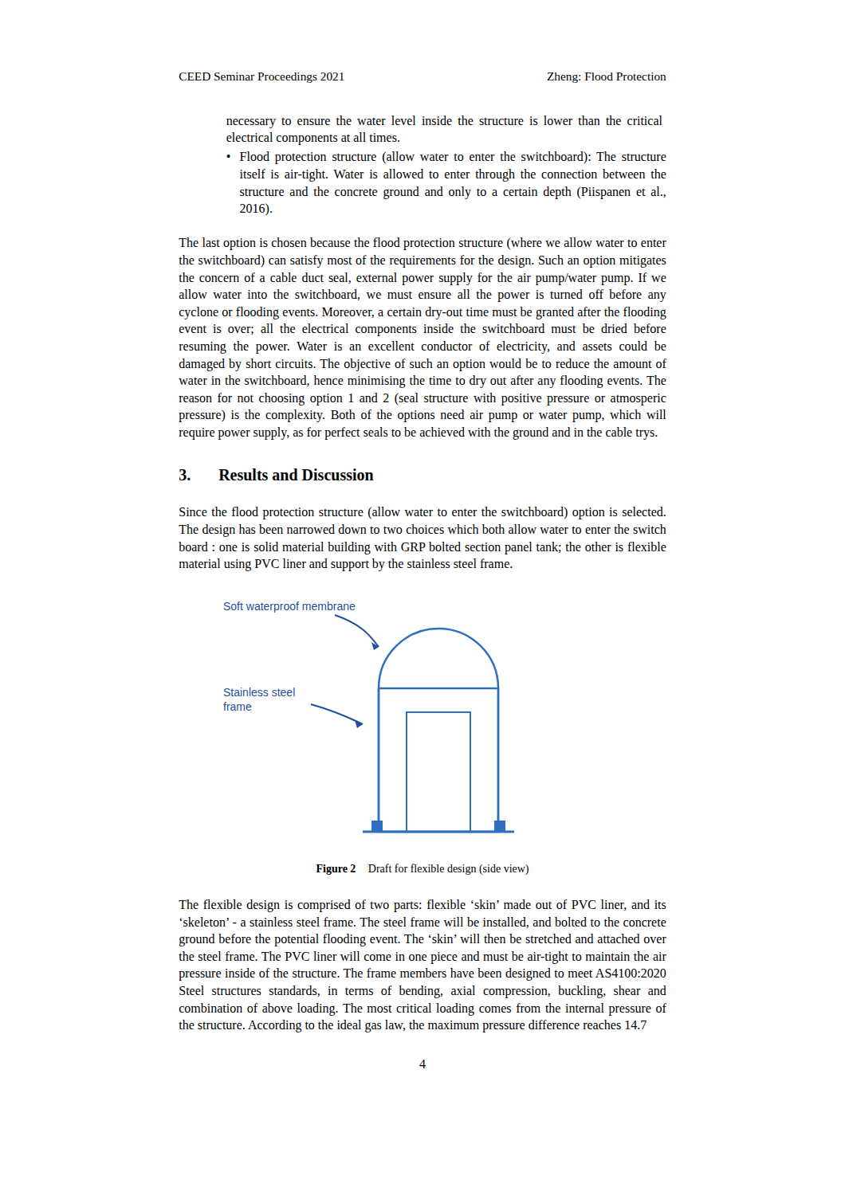CEED Seminar Proceedings 2021
Zheng: Flood Protection
necessary to ensure the water level inside the structure is lower than the critical electrical components at all times.
Flood protection structure (allow water to enter the switchboard): The structure itself is air-tight. Water is allowed to enter through the connection between the structure and the concrete ground and only to a certain depth (Piispanen et al., 2016).
The last option is chosen because the flood protection structure (where we allow water to enter the switchboard) can satisfy most of the requirements for the design. Such an option mitigates the concern of a cable duct seal, external power supply for the air pump/water pump. If we allow water into the switchboard, we must ensure all the power is turned off before any cyclone or flooding events. Moreover, a certain dry-out time must be granted after the flooding event is over; all the electrical components inside the switchboard must be dried before resuming the power. Water is an excellent conductor of electricity, and assets could be damaged by short circuits. The objective of such an option would be to reduce the amount of water in the switchboard, hence minimising the time to dry out after any flooding events. The reason for not choosing option 1 and 2 (seal structure with positive pressure or atmosperic pressure) is the complexity. Both of the options need air pump or water pump, which will require power supply, as for perfect seals to be achieved with the ground and in the cable trys.
3. Results and Discussion
Since the flood protection structure (allow water to enter the switchboard) option is selected. The design has been narrowed down to two choices which both allow water to enter the switch board : one is solid material building with GRP bolted section panel tank; the other is flexible material using PVC liner and support by the stainless steel frame.
Soft waterproof membrane Stainless steel frame
Figure 2 Draft for flexible design (side view)
The flexible design is comprised of two parts: flexible ‘skin’ made out of PVC liner, and its ‘skeleton’ - a stainless steel frame. The steel frame will be installed, and bolted to the concrete ground before the potential flooding event. The ‘skin’ will then be stretched and attached over the steel frame. The PVC liner will come in one piece and must be air-tight to maintain the air pressure inside of the structure. The frame members have been designed to meet AS4100:2020 Steel structures standards, in terms of bending, axial compression, buckling, shear and combination of above loading. The most critical loading comes from the internal pressure of the structure. According to the ideal gas law, the maximum pressure difference reaches 14.7
4